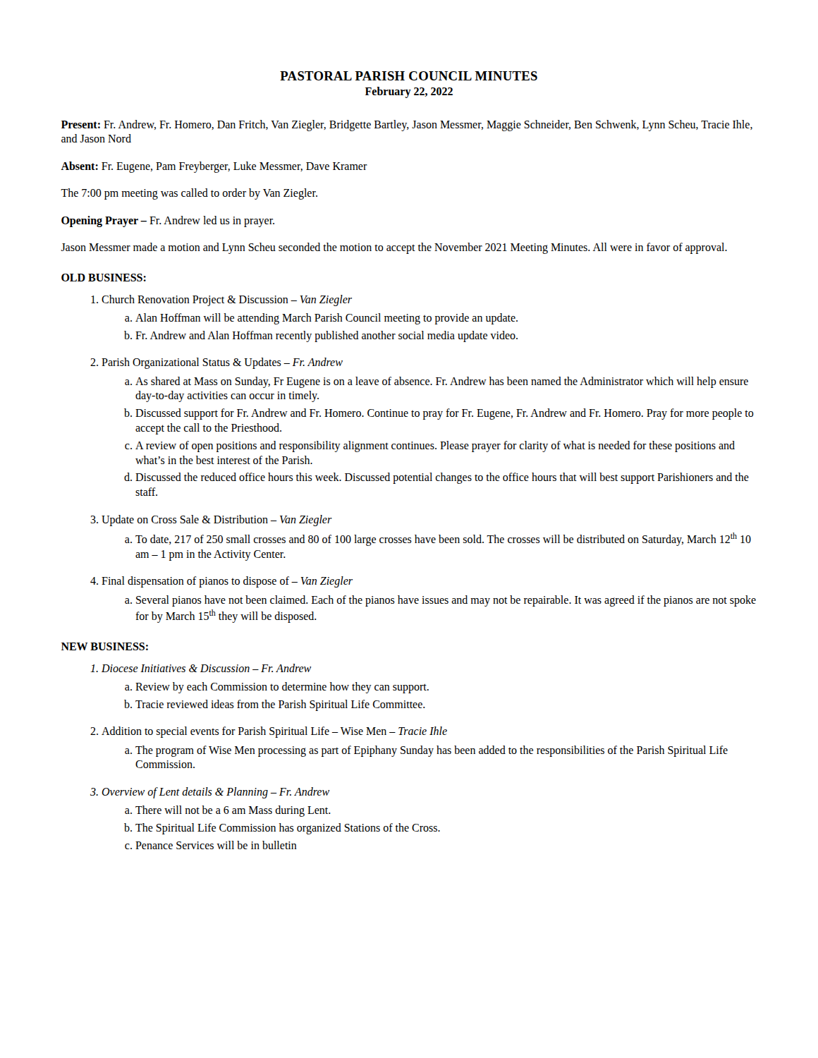PASTORAL PARISH COUNCIL MINUTES
February 22, 2022
Present: Fr. Andrew, Fr. Homero, Dan Fritch, Van Ziegler, Bridgette Bartley, Jason Messmer, Maggie Schneider, Ben Schwenk, Lynn Scheu, Tracie Ihle, and Jason Nord
Absent: Fr. Eugene, Pam Freyberger, Luke Messmer, Dave Kramer
The 7:00 pm meeting was called to order by Van Ziegler.
Opening Prayer – Fr. Andrew led us in prayer.
Jason Messmer made a motion and Lynn Scheu seconded the motion to accept the November 2021 Meeting Minutes. All were in favor of approval.
OLD BUSINESS:
Church Renovation Project & Discussion – Van Ziegler
Alan Hoffman will be attending March Parish Council meeting to provide an update.
Fr. Andrew and Alan Hoffman recently published another social media update video.
Parish Organizational Status & Updates – Fr. Andrew
As shared at Mass on Sunday, Fr Eugene is on a leave of absence. Fr. Andrew has been named the Administrator which will help ensure day-to-day activities can occur in timely.
Discussed support for Fr. Andrew and Fr. Homero. Continue to pray for Fr. Eugene, Fr. Andrew and Fr. Homero. Pray for more people to accept the call to the Priesthood.
A review of open positions and responsibility alignment continues. Please prayer for clarity of what is needed for these positions and what’s in the best interest of the Parish.
Discussed the reduced office hours this week. Discussed potential changes to the office hours that will best support Parishioners and the staff.
Update on Cross Sale & Distribution – Van Ziegler
To date, 217 of 250 small crosses and 80 of 100 large crosses have been sold. The crosses will be distributed on Saturday, March 12th 10 am – 1 pm in the Activity Center.
Final dispensation of pianos to dispose of – Van Ziegler
Several pianos have not been claimed. Each of the pianos have issues and may not be repairable. It was agreed if the pianos are not spoke for by March 15th they will be disposed.
NEW BUSINESS:
Diocese Initiatives & Discussion – Fr. Andrew
Review by each Commission to determine how they can support.
Tracie reviewed ideas from the Parish Spiritual Life Committee.
Addition to special events for Parish Spiritual Life – Wise Men – Tracie Ihle
The program of Wise Men processing as part of Epiphany Sunday has been added to the responsibilities of the Parish Spiritual Life Commission.
Overview of Lent details & Planning – Fr. Andrew
There will not be a 6 am Mass during Lent.
The Spiritual Life Commission has organized Stations of the Cross.
Penance Services will be in bulletin